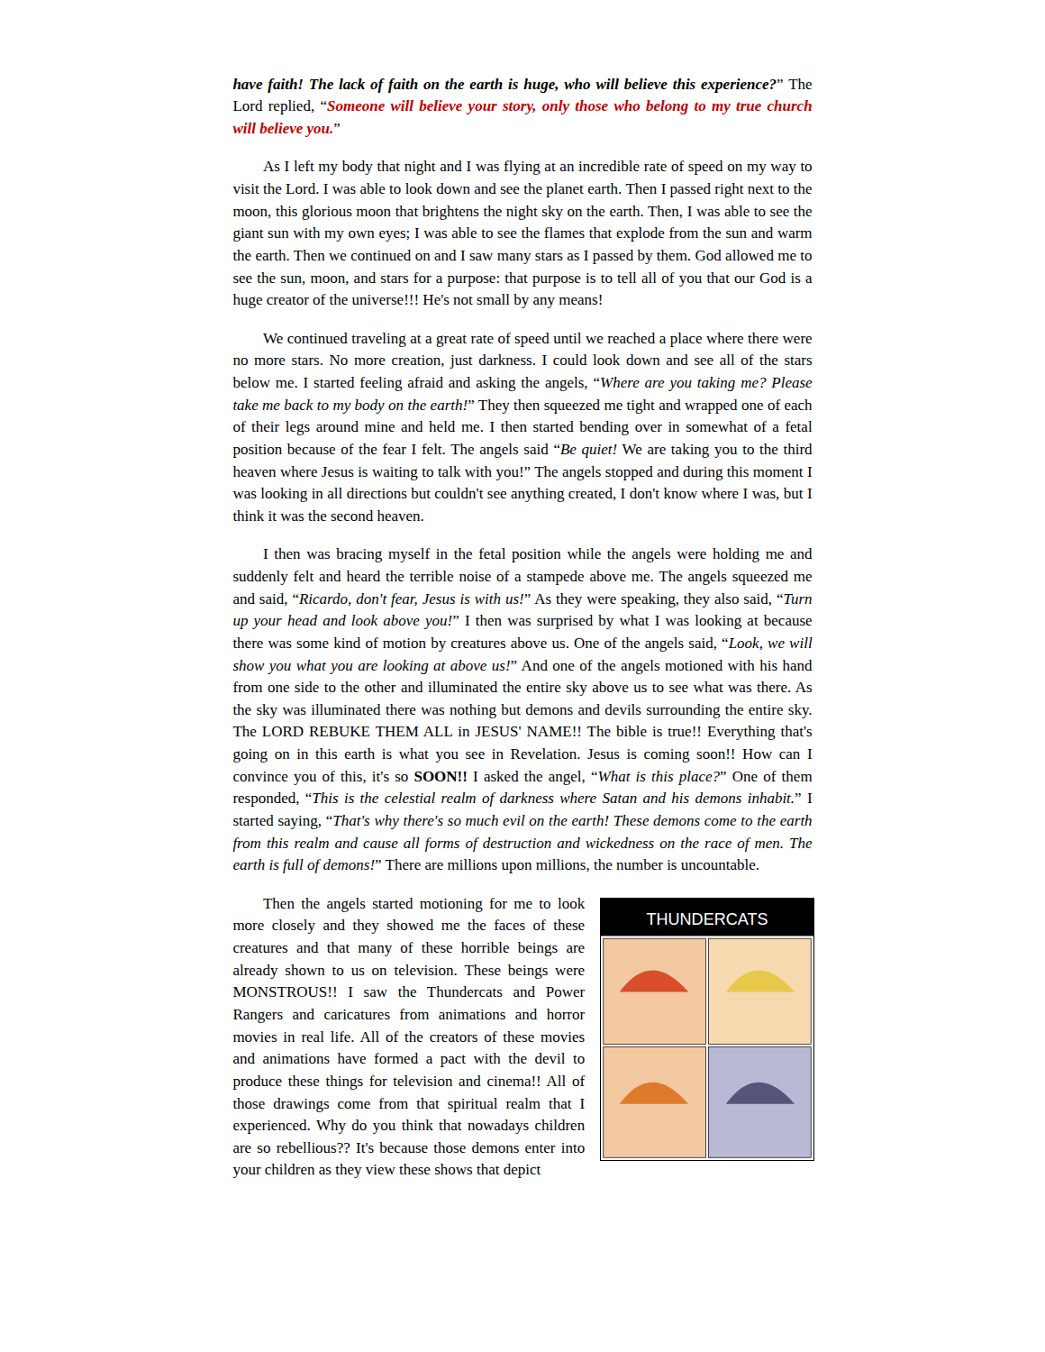have faith! The lack of faith on the earth is huge, who will believe this experience?” The Lord replied, “Someone will believe your story, only those who belong to my true church will believe you.”
As I left my body that night and I was flying at an incredible rate of speed on my way to visit the Lord. I was able to look down and see the planet earth. Then I passed right next to the moon, this glorious moon that brightens the night sky on the earth. Then, I was able to see the giant sun with my own eyes; I was able to see the flames that explode from the sun and warm the earth. Then we continued on and I saw many stars as I passed by them. God allowed me to see the sun, moon, and stars for a purpose: that purpose is to tell all of you that our God is a huge creator of the universe!!! He's not small by any means!
We continued traveling at a great rate of speed until we reached a place where there were no more stars. No more creation, just darkness. I could look down and see all of the stars below me. I started feeling afraid and asking the angels, “Where are you taking me? Please take me back to my body on the earth!” They then squeezed me tight and wrapped one of each of their legs around mine and held me. I then started bending over in somewhat of a fetal position because of the fear I felt. The angels said “Be quiet! We are taking you to the third heaven where Jesus is waiting to talk with you!” The angels stopped and during this moment I was looking in all directions but couldn't see anything created, I don't know where I was, but I think it was the second heaven.
I then was bracing myself in the fetal position while the angels were holding me and suddenly felt and heard the terrible noise of a stampede above me. The angels squeezed me and said, “Ricardo, don't fear, Jesus is with us!” As they were speaking, they also said, “Turn up your head and look above you!” I then was surprised by what I was looking at because there was some kind of motion by creatures above us. One of the angels said, “Look, we will show you what you are looking at above us!” And one of the angels motioned with his hand from one side to the other and illuminated the entire sky above us to see what was there. As the sky was illuminated there was nothing but demons and devils surrounding the entire sky. The LORD REBUKE THEM ALL in JESUS' NAME!! The bible is true!! Everything that's going on in this earth is what you see in Revelation. Jesus is coming soon!! How can I convince you of this, it's so SOON!! I asked the angel, “What is this place?” One of them responded, “This is the celestial realm of darkness where Satan and his demons inhabit.” I started saying, “That's why there's so much evil on the earth! These demons come to the earth from this realm and cause all forms of destruction and wickedness on the race of men. The earth is full of demons!” There are millions upon millions, the number is uncountable.
Then the angels started motioning for me to look more closely and they showed me the faces of these creatures and that many of these horrible beings are already shown to us on television. These beings were MONSTROUS!! I saw the Thundercats and Power Rangers and caricatures from animations and horror movies in real life. All of the creators of these movies and animations have formed a pact with the devil to produce these things for television and cinema!! All of those drawings come from that spiritual realm that I experienced. Why do you think that nowadays children are so rebellious?? It's because those demons enter into your children as they view these shows that depict